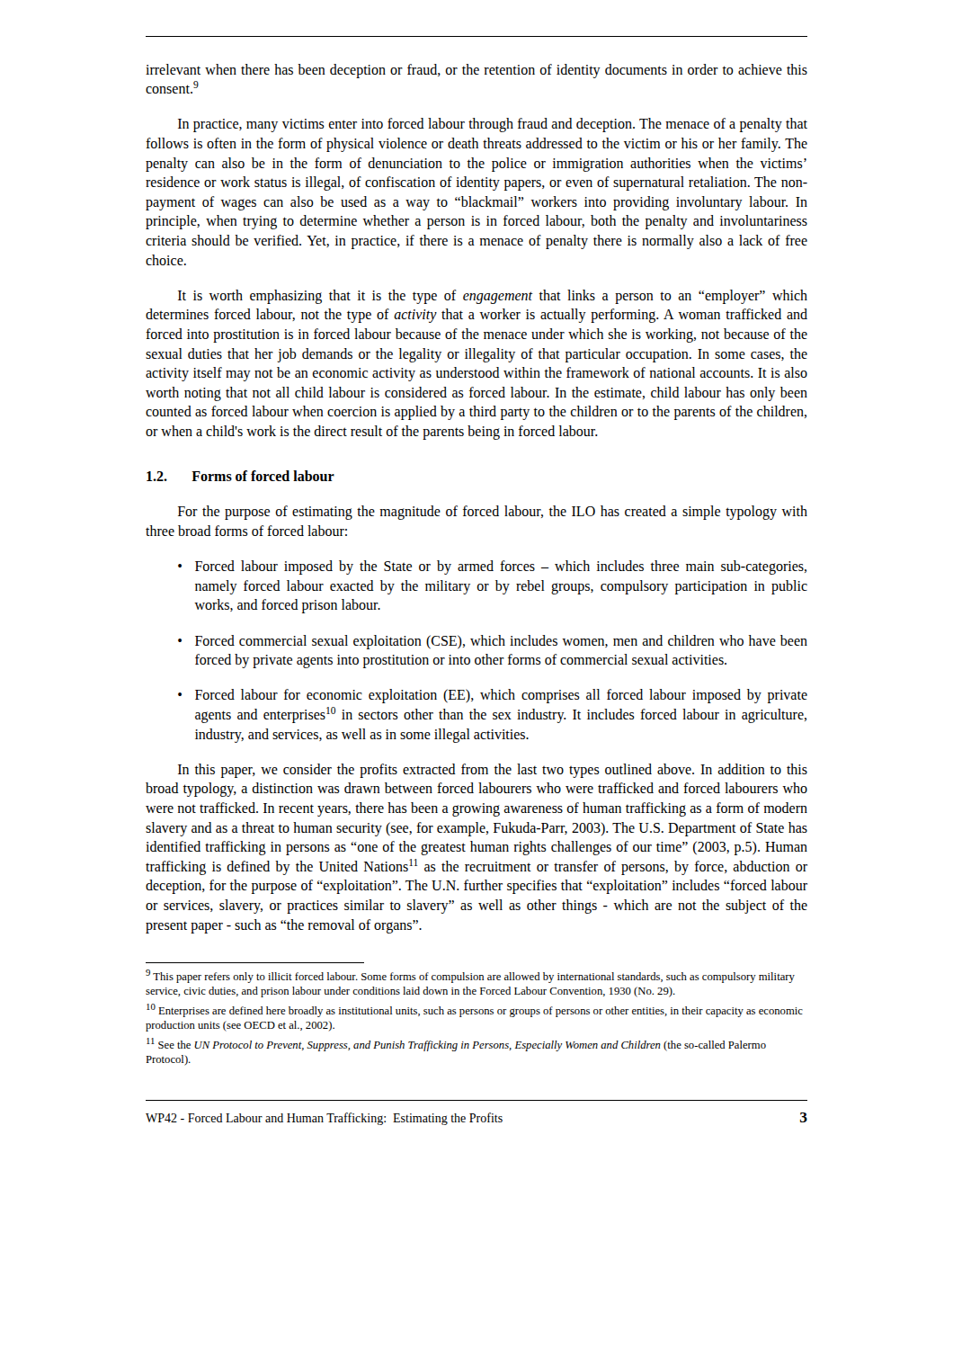irrelevant when there has been deception or fraud, or the retention of identity documents in order to achieve this consent.9
In practice, many victims enter into forced labour through fraud and deception. The menace of a penalty that follows is often in the form of physical violence or death threats addressed to the victim or his or her family. The penalty can also be in the form of denunciation to the police or immigration authorities when the victims’ residence or work status is illegal, of confiscation of identity papers, or even of supernatural retaliation. The non-payment of wages can also be used as a way to “blackmail” workers into providing involuntary labour. In principle, when trying to determine whether a person is in forced labour, both the penalty and involuntariness criteria should be verified. Yet, in practice, if there is a menace of penalty there is normally also a lack of free choice.
It is worth emphasizing that it is the type of engagement that links a person to an “employer” which determines forced labour, not the type of activity that a worker is actually performing. A woman trafficked and forced into prostitution is in forced labour because of the menace under which she is working, not because of the sexual duties that her job demands or the legality or illegality of that particular occupation. In some cases, the activity itself may not be an economic activity as understood within the framework of national accounts. It is also worth noting that not all child labour is considered as forced labour. In the estimate, child labour has only been counted as forced labour when coercion is applied by a third party to the children or to the parents of the children, or when a child's work is the direct result of the parents being in forced labour.
1.2. Forms of forced labour
For the purpose of estimating the magnitude of forced labour, the ILO has created a simple typology with three broad forms of forced labour:
Forced labour imposed by the State or by armed forces – which includes three main sub-categories, namely forced labour exacted by the military or by rebel groups, compulsory participation in public works, and forced prison labour.
Forced commercial sexual exploitation (CSE), which includes women, men and children who have been forced by private agents into prostitution or into other forms of commercial sexual activities.
Forced labour for economic exploitation (EE), which comprises all forced labour imposed by private agents and enterprises10 in sectors other than the sex industry. It includes forced labour in agriculture, industry, and services, as well as in some illegal activities.
In this paper, we consider the profits extracted from the last two types outlined above. In addition to this broad typology, a distinction was drawn between forced labourers who were trafficked and forced labourers who were not trafficked. In recent years, there has been a growing awareness of human trafficking as a form of modern slavery and as a threat to human security (see, for example, Fukuda-Parr, 2003). The U.S. Department of State has identified trafficking in persons as “one of the greatest human rights challenges of our time” (2003, p.5). Human trafficking is defined by the United Nations11 as the recruitment or transfer of persons, by force, abduction or deception, for the purpose of “exploitation”. The U.N. further specifies that “exploitation” includes “forced labour or services, slavery, or practices similar to slavery” as well as other things - which are not the subject of the present paper - such as “the removal of organs”.
9 This paper refers only to illicit forced labour. Some forms of compulsion are allowed by international standards, such as compulsory military service, civic duties, and prison labour under conditions laid down in the Forced Labour Convention, 1930 (No. 29).
10 Enterprises are defined here broadly as institutional units, such as persons or groups of persons or other entities, in their capacity as economic production units (see OECD et al., 2002).
11 See the UN Protocol to Prevent, Suppress, and Punish Trafficking in Persons, Especially Women and Children (the so-called Palermo Protocol).
WP42 - Forced Labour and Human Trafficking: Estimating the Profits 3